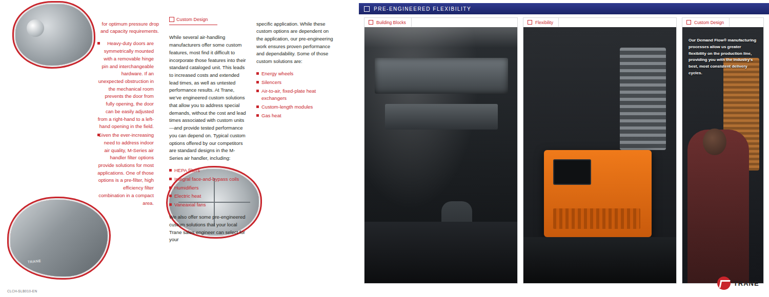TRANE
for optimum pressure drop and capacity requirements.
Heavy-duty doors are symmetrically mounted with a removable hinge pin and interchangeable hardware. If an unexpected obstruction in the mechanical room prevents the door from fully opening, the door can be easily adjusted from a right-hand to a left-hand opening in the field.
Given the ever-increasing need to address indoor air quality, M-Series air handler filter options provide solutions for most applications. One of those options is a pre-filter, high efficiency filter combination in a compact area.
Custom Design
While several air-handling manufacturers offer some custom features, most find it difficult to incorporate those features into their standard cataloged unit. This leads to increased costs and extended lead times, as well as untested performance results. At Trane, we've engineered custom solutions that allow you to address special demands, without the cost and lead times associated with custom units—and provide tested performance you can depend on. Typical custom options offered by our competitors are standard designs in the M-Series air handler, including:
HEPA filters
Integral face-and-bypass coils
Humidifiers
Electric heat
Vaneaxial fans
We also offer some pre-engineered custom solutions that your local Trane sales engineer can select for your
specific application. While these custom options are dependent on the application, our pre-engineering work ensures proven performance and dependability. Some of those custom solutions are:
Energy wheels
Silencers
Air-to-air, fixed-plate heat exchangers
Custom-length modules
Gas heat
CLCH-SLB010-EN
PRE-ENGINEERED FLEXIBILITY
Building Blocks
Flexibility
Custom Design
Our Demand Flow® manufacturing processes allow us greater flexibility on the production line, providing you with the industry's best, most consistent delivery cycles.
TRANE®